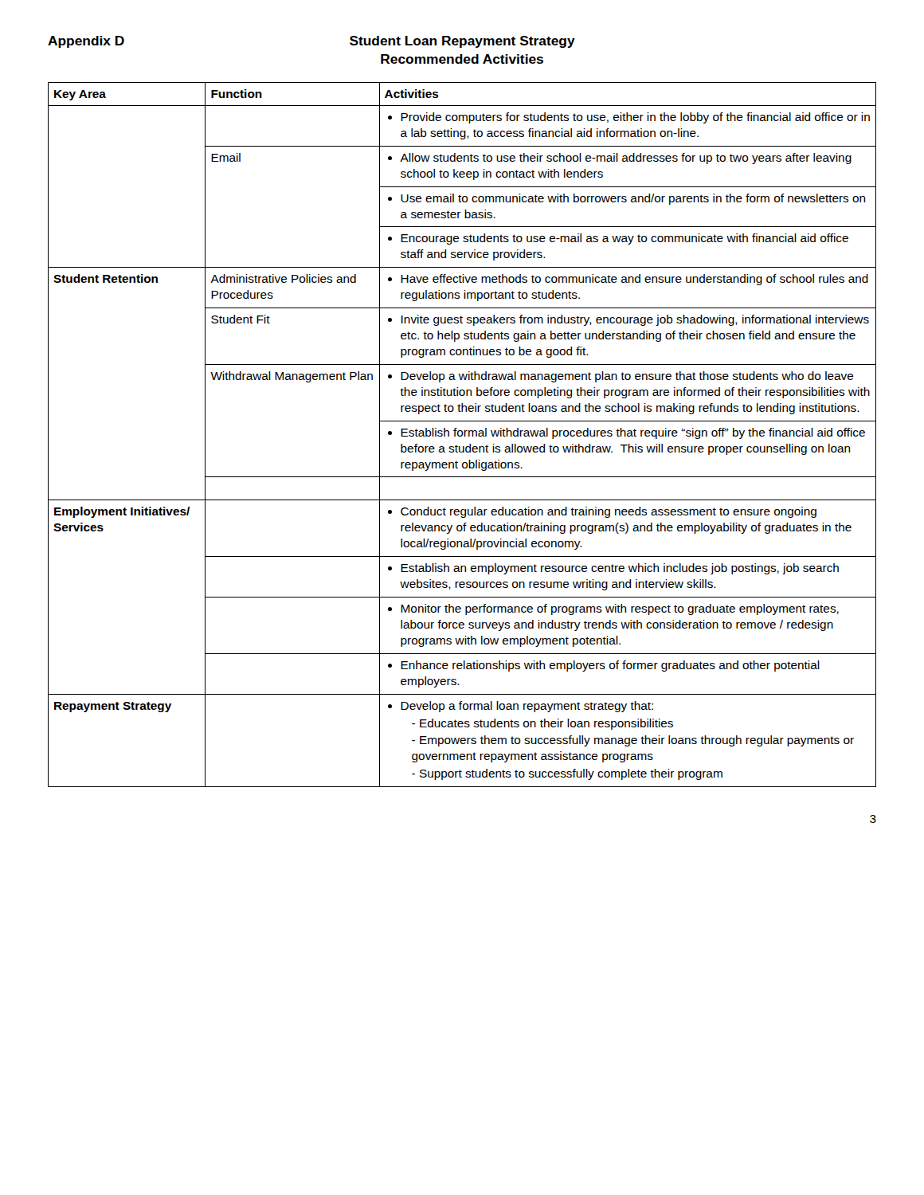Appendix D
Student Loan Repayment Strategy Recommended Activities
| Key Area | Function | Activities |
| --- | --- | --- |
| | | Provide computers for students to use, either in the lobby of the financial aid office or in a lab setting, to access financial aid information on-line. |
| Email | Allow students to use their school e-mail addresses for up to two years after leaving school to keep in contact with lenders |
| Use email to communicate with borrowers and/or parents in the form of newsletters on a semester basis. |
| Encourage students to use e-mail as a way to communicate with financial aid office staff and service providers. |
| Student Retention | Administrative Policies and Procedures | Have effective methods to communicate and ensure understanding of school rules and regulations important to students. |
| Student Fit | Invite guest speakers from industry, encourage job shadowing, informational interviews etc. to help students gain a better understanding of their chosen field and ensure the program continues to be a good fit. |
| Withdrawal Management Plan | Develop a withdrawal management plan to ensure that those students who do leave the institution before completing their program are informed of their responsibilities with respect to their student loans and the school is making refunds to lending institutions. |
| Establish formal withdrawal procedures that require “sign off” by the financial aid office before a student is allowed to withdraw. This will ensure proper counselling on loan repayment obligations. |
| Employment Initiatives/ Services | | Conduct regular education and training needs assessment to ensure ongoing relevancy of education/training program(s) and the employability of graduates in the local/regional/provincial economy. |
| | Establish an employment resource centre which includes job postings, job search websites, resources on resume writing and interview skills. |
| | Monitor the performance of programs with respect to graduate employment rates, labour force surveys and industry trends with consideration to remove / redesign programs with low employment potential. |
| | Enhance relationships with employers of former graduates and other potential employers. |
| Repayment Strategy | | Develop a formal loan repayment strategy that: Educates students on their loan responsibilities Empowers them to successfully manage their loans through regular payments or government repayment assistance programs Support students to successfully complete their program |
3